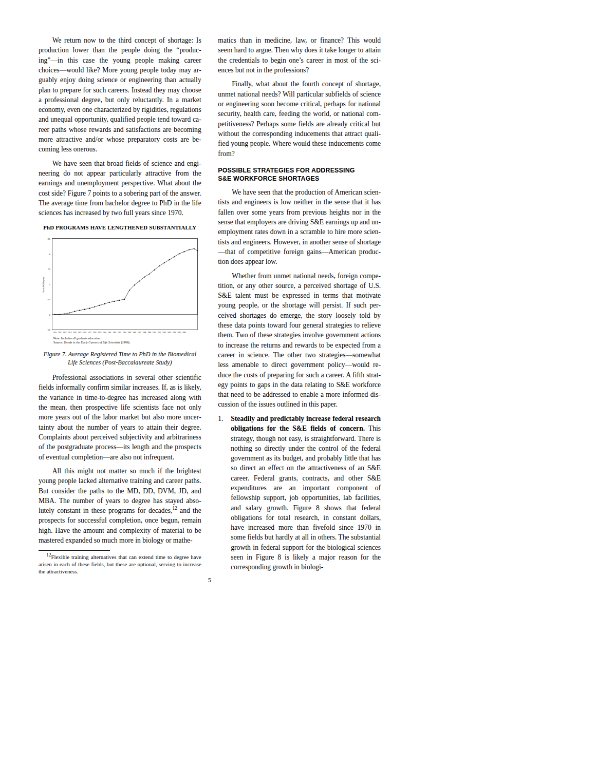We return now to the third concept of shortage: Is production lower than the people doing the “producing”—in this case the young people making career choices—would like? More young people today may arguably enjoy doing science or engineering than actually plan to prepare for such careers. Instead they may choose a professional degree, but only reluctantly. In a market economy, even one characterized by rigidities, regulations and unequal opportunity, qualified people tend toward career paths whose rewards and satisfactions are becoming more attractive and/or whose preparatory costs are becoming less onerous.
We have seen that broad fields of science and engineering do not appear particularly attractive from the earnings and unemployment perspective. What about the cost side? Figure 7 points to a sobering part of the answer. The average time from bachelor degree to PhD in the life sciences has increased by two full years since 1970.
PhD PROGRAMS HAVE LENGTHENED SUBSTANTIALLY
8.5 8 7.5 7 6.5 6 5.5 Year to PhD Degree 1970 1971 1972 1973 1974 1975 1976 1977 1978 1979 1980 1981 1982 1983 1984 1985 1986 1987 1988 1989 1990 1991 1992 1993 1994 1995 1996
Note: Includes all graduate education.
Source: Trends in the Early Careers of Life Scientists (1998).
Figure 7. Average Registered Time to PhD in the Biomedical
Life Sciences (Post-Baccalaureate Study)
Professional associations in several other scientific fields informally confirm similar increases. If, as is likely, the variance in time-to-degree has increased along with the mean, then prospective life scientists face not only more years out of the labor market but also more uncertainty about the number of years to attain their degree. Complaints about perceived subjectivity and arbitrariness of the postgraduate process—its length and the prospects of eventual completion—are also not infrequent.
All this might not matter so much if the brightest young people lacked alternative training and career paths. But consider the paths to the MD, DD, DVM, JD, and MBA. The number of years to degree has stayed absolutely constant in these programs for decades,12 and the prospects for successful completion, once begun, remain high. Have the amount and complexity of material to be mastered expanded so much more in biology or mathe-
12Flexible training alternatives that can extend time to degree have arisen in each of these fields, but these are optional, serving to increase the attractiveness.
matics than in medicine, law, or finance? This would seem hard to argue. Then why does it take longer to attain the credentials to begin one’s career in most of the sciences but not in the professions?
Finally, what about the fourth concept of shortage, unmet national needs? Will particular subfields of science or engineering soon become critical, perhaps for national security, health care, feeding the world, or national competitiveness? Perhaps some fields are already critical but without the corresponding inducements that attract qualified young people. Where would these inducements come from?
POSSIBLE STRATEGIES FOR ADDRESSING
S&E WORKFORCE SHORTAGES
We have seen that the production of American scientists and engineers is low neither in the sense that it has fallen over some years from previous heights nor in the sense that employers are driving S&E earnings up and unemployment rates down in a scramble to hire more scientists and engineers. However, in another sense of shortage—that of competitive foreign gains—American production does appear low.
Whether from unmet national needs, foreign competition, or any other source, a perceived shortage of U.S. S&E talent must be expressed in terms that motivate young people, or the shortage will persist. If such perceived shortages do emerge, the story loosely told by these data points toward four general strategies to relieve them. Two of these strategies involve government actions to increase the returns and rewards to be expected from a career in science. The other two strategies—somewhat less amenable to direct government policy—would reduce the costs of preparing for such a career. A fifth strategy points to gaps in the data relating to S&E workforce that need to be addressed to enable a more informed discussion of the issues outlined in this paper.
Steadily and predictably increase federal research obligations for the S&E fields of concern. This strategy, though not easy, is straightforward. There is nothing so directly under the control of the federal government as its budget, and probably little that has so direct an effect on the attractiveness of an S&E career. Federal grants, contracts, and other S&E expenditures are an important component of fellowship support, job opportunities, lab facilities, and salary growth. Figure 8 shows that federal obligations for total research, in constant dollars, have increased more than fivefold since 1970 in some fields but hardly at all in others. The substantial growth in federal support for the biological sciences seen in Figure 8 is likely a major reason for the corresponding growth in biologi-
5